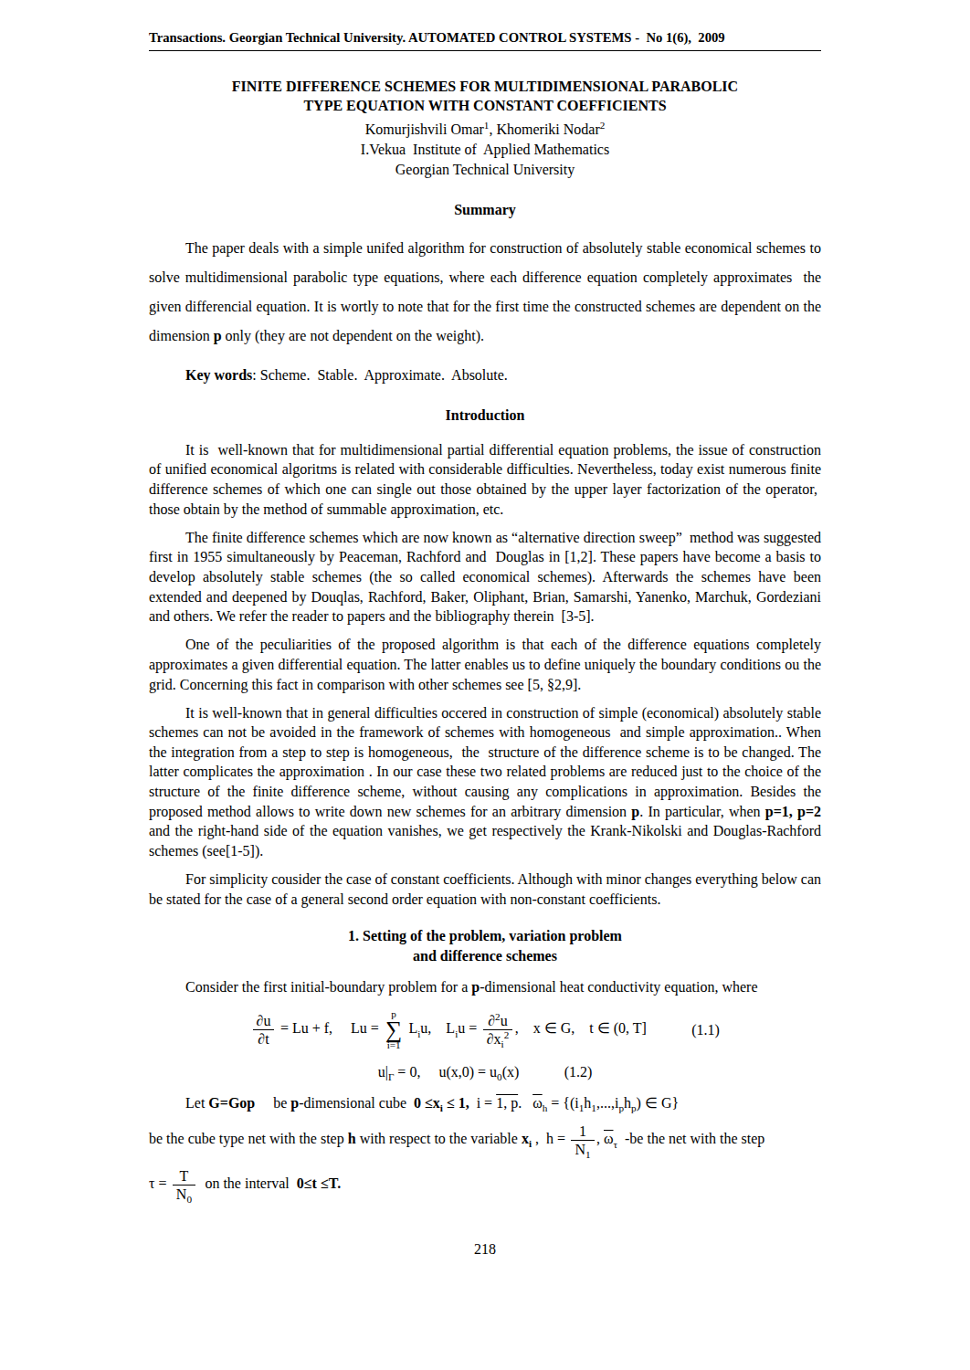Transactions. Georgian Technical University. AUTOMATED CONTROL SYSTEMS - No 1(6), 2009
Finite Difference Schemes for Multidimensional Parabolic
Type Equation with Constant Coefficients
Komurjishvili Omar1, Khomeriki Nodar2
I.Vekua Institute of Applied Mathematics
Georgian Technical University
Summary
The paper deals with a simple unifed algorithm for construction of absolutely stable economical schemes to solve multidimensional parabolic type equations, where each difference equation completely approximates the given differencial equation. It is wortly to note that for the first time the constructed schemes are dependent on the dimension p only (they are not dependent on the weight).
Key words: Scheme. Stable. Approximate. Absolute.
Introduction
It is well-known that for multidimensional partial differential equation problems, the issue of construction of unified economical algoritms is related with considerable difficulties. Nevertheless, today exist numerous finite difference schemes of which one can single out those obtained by the upper layer factorization of the operator, those obtain by the method of summable approximation, etc.
The finite difference schemes which are now known as “alternative direction sweep” method was suggested first in 1955 simultaneously by Peaceman, Rachford and Douglas in [1,2]. These papers have become a basis to develop absolutely stable schemes (the so called economical schemes). Afterwards the schemes have been extended and deepened by Douqlas, Rachford, Baker, Oliphant, Brian, Samarshi, Yanenko, Marchuk, Gordeziani and others. We refer the reader to papers and the bibliography therein [3-5].
One of the peculiarities of the proposed algorithm is that each of the difference equations completely approximates a given differential equation. The latter enables us to define uniquely the boundary conditions ou the grid. Concerning this fact in comparison with other schemes see [5, §2,9].
It is well-known that in general difficulties occered in construction of simple (economical) absolutely stable schemes can not be avoided in the framework of schemes with homogeneous and simple approximation.. When the integration from a step to step is homogeneous, the structure of the difference scheme is to be changed. The latter complicates the approximation . In our case these two related problems are reduced just to the choice of the structure of the finite difference scheme, without causing any complications in approximation. Besides the proposed method allows to write down new schemes for an arbitrary dimension p. In particular, when p=1, p=2 and the right-hand side of the equation vanishes, we get respectively the Krank-Nikolski and Douglas-Rachford schemes (see[1-5]).
For simplicity cousider the case of constant coefficients. Although with minor changes everything below can be stated for the case of a general second order equation with non-constant coefficients.
1. Setting of the problem, variation problem
and difference schemes
Consider the first initial-boundary problem for a p-dimensional heat conductivity equation, where
∂u∂t = Lu + f, Lu = p∑i=1 Liu, Liu = ∂2u∂xi2, x ∈ G, t ∈ (0, T]
(1.1)
u|Γ = 0, u(x,0) = u0(x)
(1.2)
Let G=Gop be p-dimensional cube 0 ≤xi ≤ 1, i = 1, p. ωh = {(i1h1,...,iphp) ∈ G}
be the cube type net with the step h with respect to the variable xi , h = 1 N1, ωτ -be the net with the step
τ = TN0 on the interval 0≤t ≤T.
218